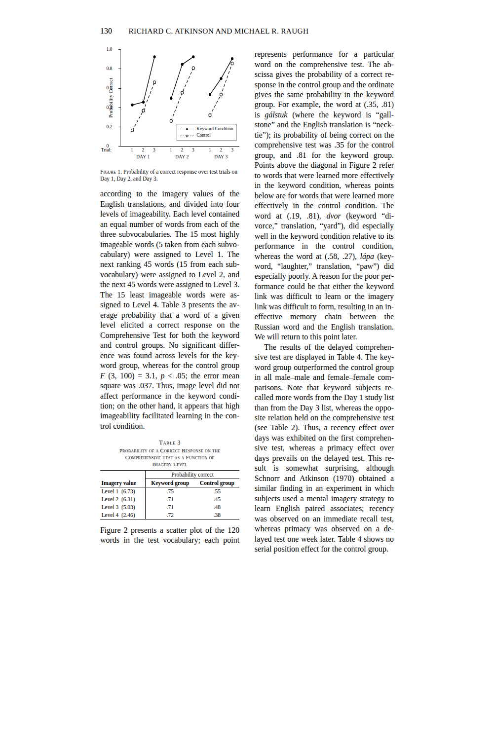130 RICHARD C. ATKINSON AND MICHAEL R. RAUGH
Probability Correct 1.0 0.8 0.6 0.4 0.2 0
Keyword Condition
Control
Trial: 1 2 3 DAY 1 1 2 3 DAY 2 1 2 3 DAY 3
Figure 1. Probability of a correct response over test trials on Day 1, Day 2, and Day 3.
according to the imagery values of the English translations, and divided into four levels of imageability. Each level contained an equal number of words from each of the three subvocabularies. The 15 most highly imageable words (5 taken from each subvocabulary) were assigned to Level 1. The next ranking 45 words (15 from each subvocabulary) were assigned to Level 2, and the next 45 words were assigned to Level 3. The 15 least imageable words were assigned to Level 4. Table 3 presents the average probability that a word of a given level elicited a correct response on the Comprehensive Test for both the keyword and control groups. No significant difference was found across levels for the keyword group, whereas for the control group F (3, 100) = 3.1, p < .05; the error mean square was .037. Thus, image level did not affect performance in the keyword condition; on the other hand, it appears that high imageability facilitated learning in the control condition.
Table 3
Probability of a Correct Response on the
Comprehensive Test as a Function of
Imagery Level
| Imagery value | Probability correct |
| --- | --- |
| Keyword group | Control group |
| Level 1 (6.73) | .75 | .55 |
| Level 2 (6.31) | .71 | .45 |
| Level 3 (5.03) | .71 | .48 |
| Level 4 (2.46) | .72 | .38 |
Figure 2 presents a scatter plot of the 120 words in the test vocabulary; each point represents performance for a particular word on the comprehensive test. The abscissa gives the probability of a correct response in the control group and the ordinate gives the same probability in the keyword group. For example, the word at (.35, .81) is gálstuk (where the keyword is “gallstone” and the English translation is “necktie”); its probability of being correct on the comprehensive test was .35 for the control group, and .81 for the keyword group. Points above the diagonal in Figure 2 refer to words that were learned more effectively in the keyword condition, whereas points below are for words that were learned more effectively in the control condition. The word at (.19, .81), dvor (keyword “divorce,” translation, “yard”), did especially well in the keyword condition relative to its performance in the control condition, whereas the word at (.58, .27), lápa (keyword, “laughter,” translation, “paw”) did especially poorly. A reason for the poor performance could be that either the keyword link was difficult to learn or the imagery link was difficult to form, resulting in an ineffective memory chain between the Russian word and the English translation. We will return to this point later.
The results of the delayed comprehensive test are displayed in Table 4. The keyword group outperformed the control group in all male–male and female–female comparisons. Note that keyword subjects recalled more words from the Day 1 study list than from the Day 3 list, whereas the opposite relation held on the comprehensive test (see Table 2). Thus, a recency effect over days was exhibited on the first comprehensive test, whereas a primacy effect over days prevails on the delayed test. This result is somewhat surprising, although Schnorr and Atkinson (1970) obtained a similar finding in an experiment in which subjects used a mental imagery strategy to learn English paired associates; recency was observed on an immediate recall test, whereas primacy was observed on a delayed test one week later. Table 4 shows no serial position effect for the control group.